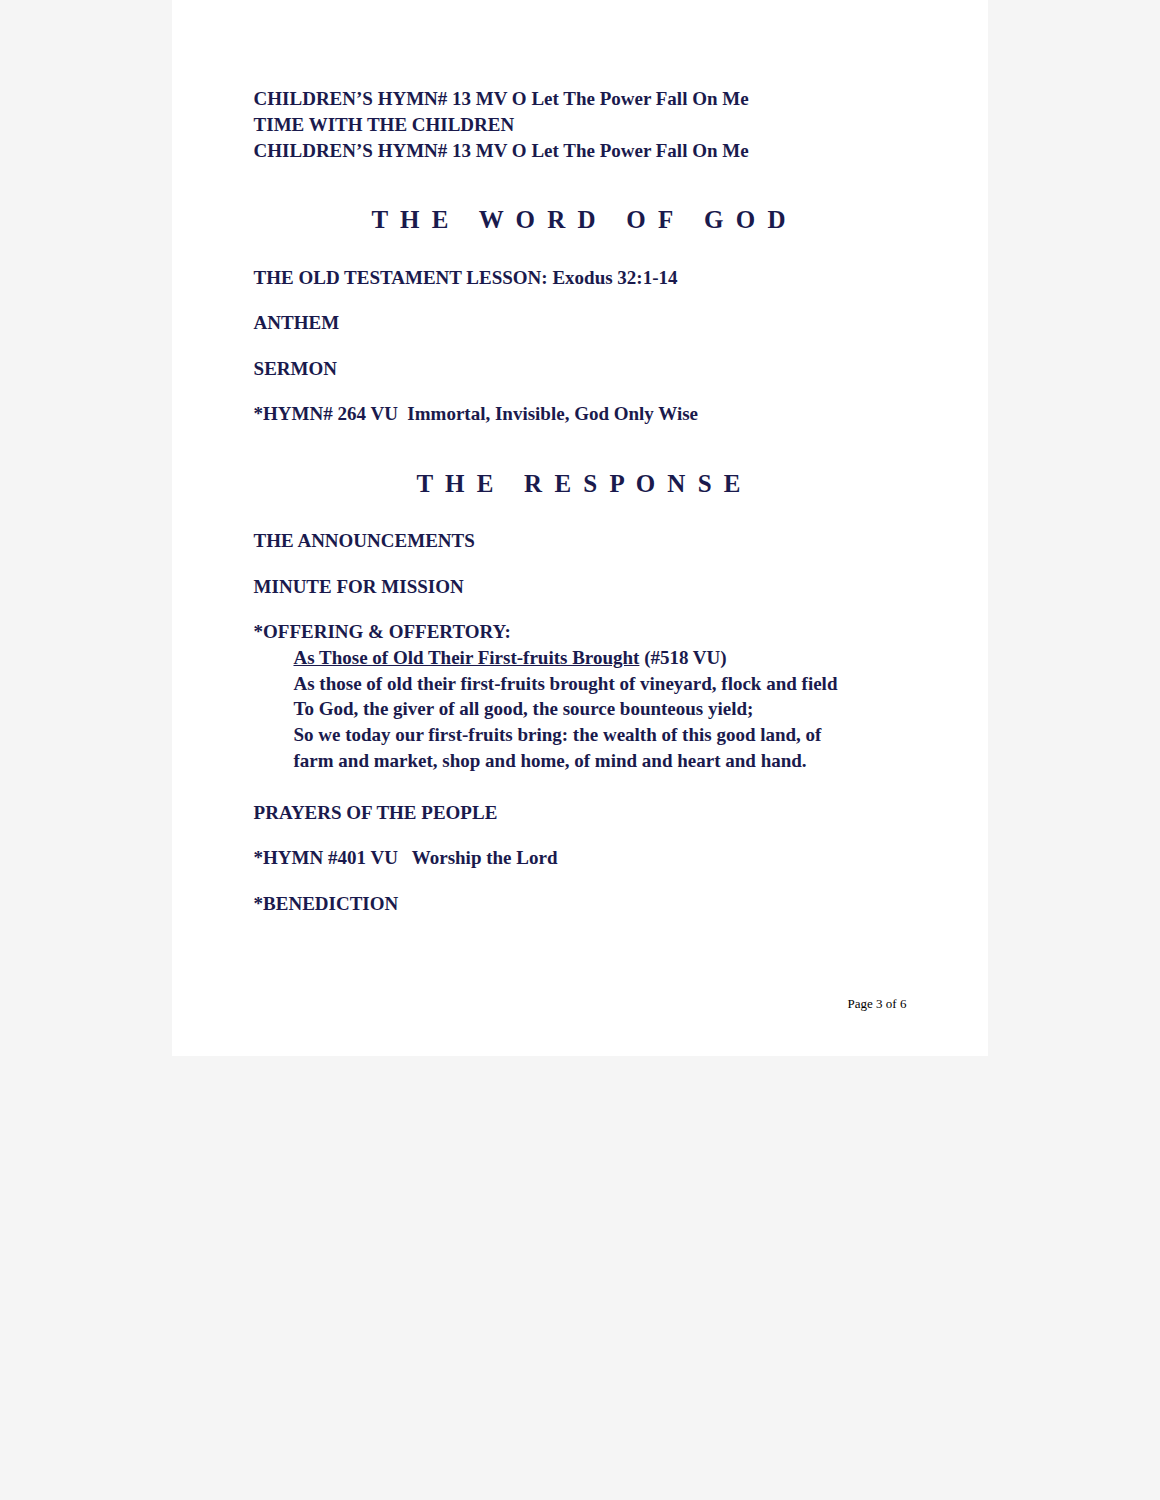CHILDREN’S HYMN# 13 MV O Let The Power Fall On Me
TIME WITH THE CHILDREN
CHILDREN’S HYMN# 13 MV O Let The Power Fall On Me
T H E W O R D O F G O D
THE OLD TESTAMENT LESSON: Exodus 32:1-14
ANTHEM
SERMON
*HYMN# 264 VU Immortal, Invisible, God Only Wise
T H E R E S P O N S E
THE ANNOUNCEMENTS
MINUTE FOR MISSION
*OFFERING & OFFERTORY:
As Those of Old Their First-fruits Brought (#518 VU)
As those of old their first-fruits brought of vineyard, flock and field
To God, the giver of all good, the source bounteous yield;
So we today our first-fruits bring: the wealth of this good land, of
farm and market, shop and home, of mind and heart and hand.
PRAYERS OF THE PEOPLE
*HYMN #401 VU Worship the Lord
*BENEDICTION
Page 3 of 6